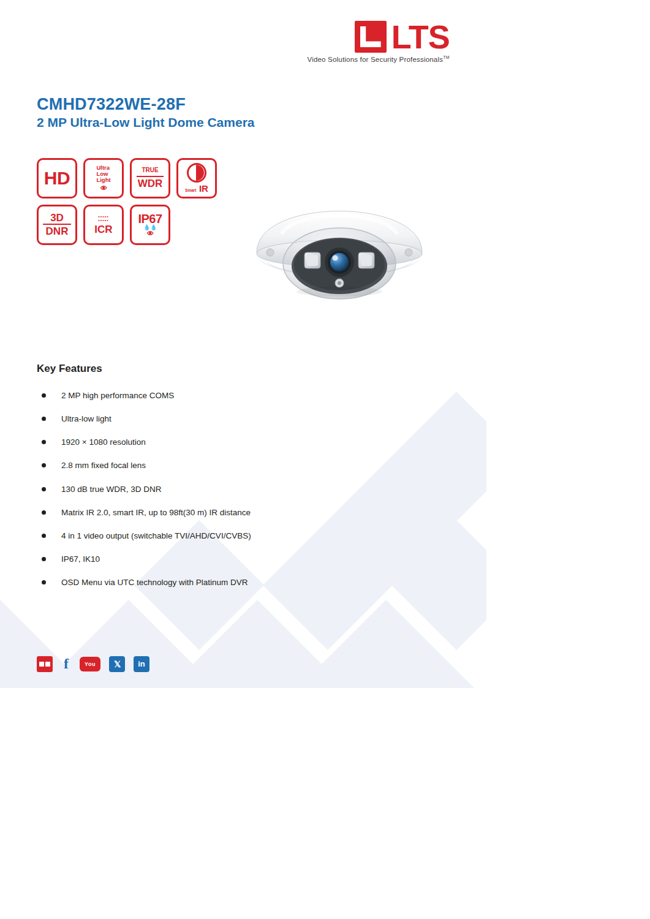LTS
Video Solutions for Security ProfessionalsTM
CMHD7322WE-28F
2 MP Ultra-Low Light Dome Camera
HD
Ultra
Low
Light
👁
TRUE WDR
Smart IR
3D DNR
▪▪▪▪▪
▪▪▪▪▪
ICR
IP67 💧💧 👁
Key Features
2 MP high performance COMS
Ultra-low light
1920 × 1080 resolution
2.8 mm fixed focal lens
130 dB true WDR, 3D DNR
Matrix IR 2.0, smart IR, up to 98ft(30 m) IR distance
4 in 1 video output (switchable TVI/AHD/CVI/CVBS)
IP67, IK10
OSD Menu via UTC technology with Platinum DVR
f You 𝕏 in